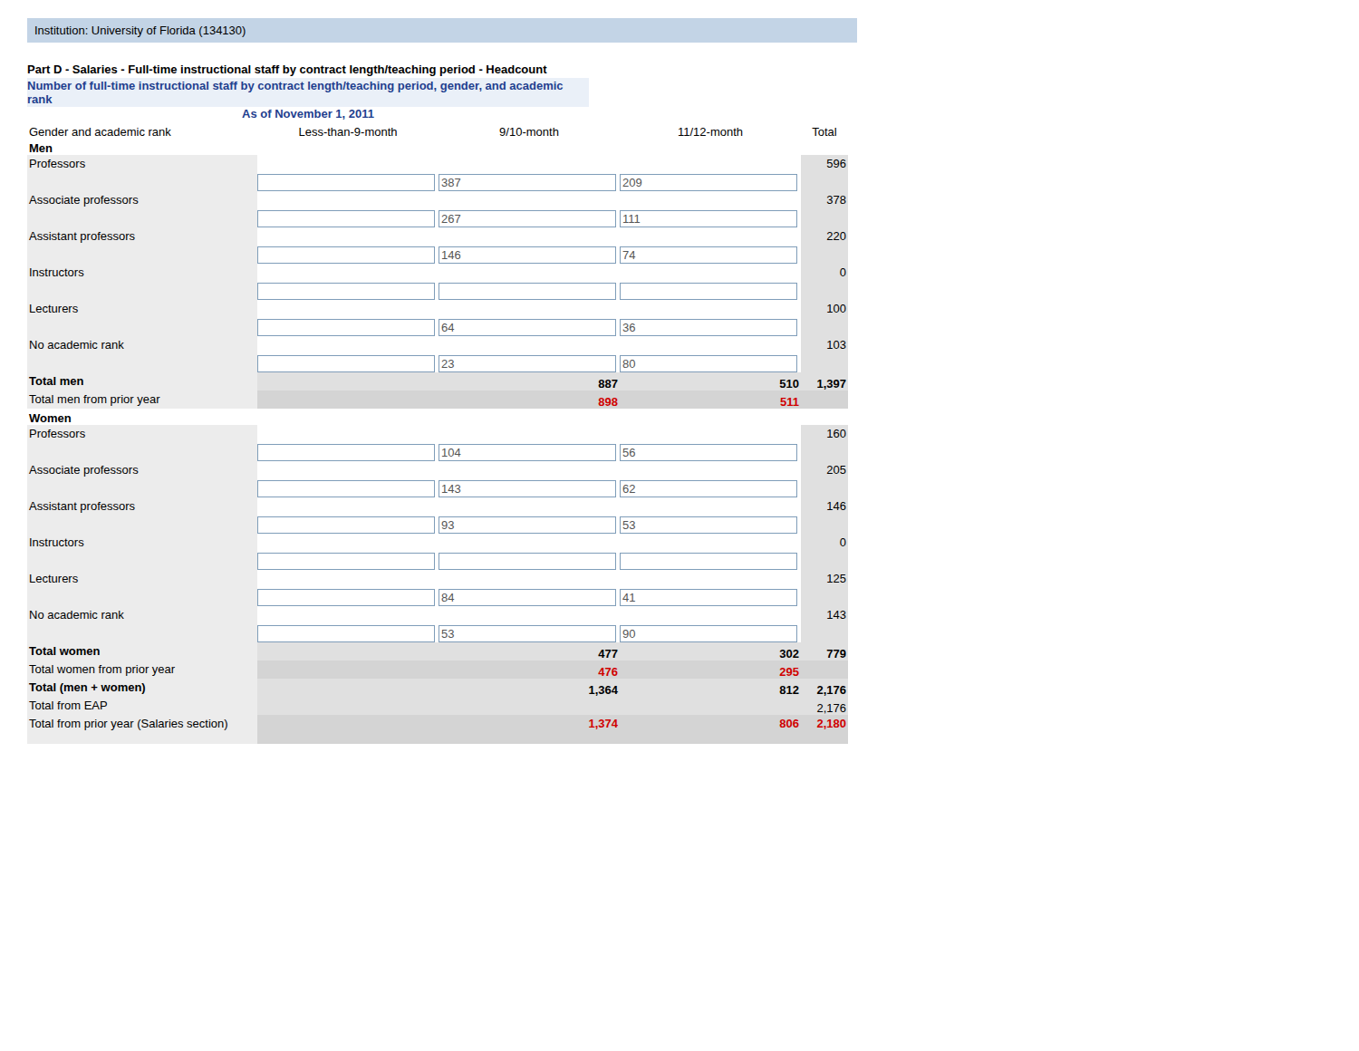Institution: University of Florida (134130)
Part D - Salaries - Full-time instructional staff by contract length/teaching period - Headcount
Number of full-time instructional staff by contract length/teaching period, gender, and academic rank
As of November 1, 2011
| Gender and academic rank | Less-than-9-month | 9/10-month | 11/12-month | Total |
| --- | --- | --- | --- | --- |
| Men |
| Professors | | | | 596 |
| Associate professors | | | | 378 |
| Assistant professors | | | | 220 |
| Instructors | | | | 0 |
| Lecturers | | | | 100 |
| No academic rank | | | | 103 |
| Total men | | 887 | 510 | 1,397 |
| Total men from prior year | | 898 | 511 | |
| Women |
| Professors | | | | 160 |
| Associate professors | | | | 205 |
| Assistant professors | | | | 146 |
| Instructors | | | | 0 |
| Lecturers | | | | 125 |
| No academic rank | | | | 143 |
| Total women | | 477 | 302 | 779 |
| Total women from prior year | | 476 | 295 | |
| Total (men + women) | | 1,364 | 812 | 2,176 |
| Total from EAP | | | | 2,176 |
| Total from prior year (Salaries section) | | 1,374 | 806 | 2,180 |